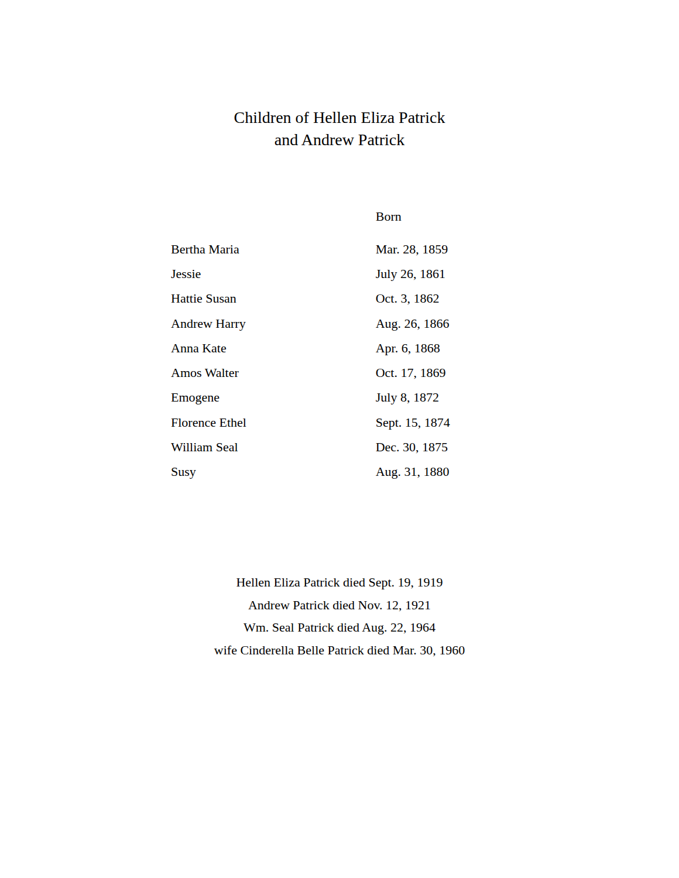Children of Hellen Eliza Patrick
and Andrew Patrick
| | Born |
| Bertha Maria | Mar. 28, 1859 |
| Jessie | July 26, 1861 |
| Hattie Susan | Oct. 3, 1862 |
| Andrew Harry | Aug. 26, 1866 |
| Anna Kate | Apr. 6, 1868 |
| Amos Walter | Oct. 17, 1869 |
| Emogene | July 8, 1872 |
| Florence Ethel | Sept. 15, 1874 |
| William Seal | Dec. 30, 1875 |
| Susy | Aug. 31, 1880 |
Hellen Eliza Patrick died Sept. 19, 1919
Andrew Patrick died Nov. 12, 1921
Wm. Seal Patrick died Aug. 22, 1964
wife Cinderella Belle Patrick died Mar. 30, 1960